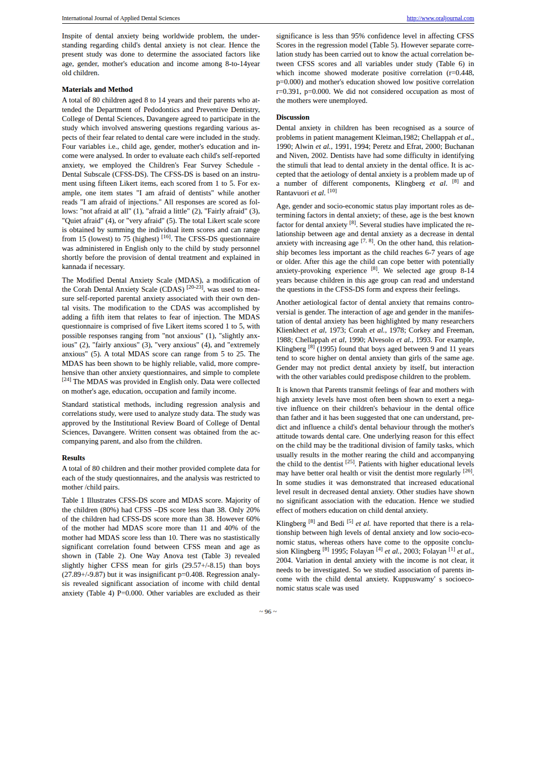International Journal of Applied Dental Sciences http://www.oraljournal.com
Inspite of dental anxiety being worldwide problem, the understanding regarding child's dental anxiety is not clear. Hence the present study was done to determine the associated factors like age, gender, mother's education and income among 8-to-14year old children.
Materials and Method
A total of 80 children aged 8 to 14 years and their parents who attended the Department of Pedodontics and Preventive Dentistry, College of Dental Sciences, Davangere agreed to participate in the study which involved answering questions regarding various aspects of their fear related to dental care were included in the study. Four variables i.e., child age, gender, mother's education and income were analysed. In order to evaluate each child's self-reported anxiety, we employed the Children's Fear Survey Schedule - Dental Subscale (CFSS-DS). The CFSS-DS is based on an instrument using fifteen Likert items, each scored from 1 to 5. For example, one item states "I am afraid of dentists" while another reads "I am afraid of injections." All responses are scored as follows: "not afraid at all" (1), "afraid a little" (2), "Fairly afraid" (3), "Quiet afraid" (4), or "very afraid" (5). The total Likert scale score is obtained by summing the individual item scores and can range from 15 (lowest) to 75 (highest) [16]. The CFSS-DS questionnaire was administered in English only to the child by study personnel shortly before the provision of dental treatment and explained in kannada if necessary.
The Modified Dental Anxiety Scale (MDAS), a modification of the Corah Dental Anxiety Scale (CDAS) [20-23], was used to measure self-reported parental anxiety associated with their own dental visits. The modification to the CDAS was accomplished by adding a fifth item that relates to fear of injection. The MDAS questionnaire is comprised of five Likert items scored 1 to 5, with possible responses ranging from "not anxious" (1), "slightly anxious" (2), "fairly anxious" (3), "very anxious" (4), and "extremely anxious" (5). A total MDAS score can range from 5 to 25. The MDAS has been shown to be highly reliable, valid, more comprehensive than other anxiety questionnaires, and simple to complete [24] The MDAS was provided in English only. Data were collected on mother's age, education, occupation and family income.
Standard statistical methods, including regression analysis and correlations study, were used to analyze study data. The study was approved by the Institutional Review Board of College of Dental Sciences, Davangere. Written consent was obtained from the accompanying parent, and also from the children.
Results
A total of 80 children and their mother provided complete data for each of the study questionnaires, and the analysis was restricted to mother /child pairs.
Table 1 Illustrates CFSS-DS score and MDAS score. Majority of the children (80%) had CFSS –DS score less than 38. Only 20% of the children had CFSS-DS score more than 38. However 60% of the mother had MDAS score more than 11 and 40% of the mother had MDAS score less than 10. There was no stastistically significant correlation found between CFSS mean and age as shown in (Table 2). One Way Anova test (Table 3) revealed slightly higher CFSS mean for girls (29.57+/-8.15) than boys (27.89+/-9.87) but it was insignificant p=0.408. Regression analysis revealed significant association of income with child dental anxiety (Table 4) P=0.000. Other variables are excluded as their significance is less than 95% confidence level in affecting CFSS Scores in the regression model (Table 5). However separate correlation study has been carried out to know the actual correlation between CFSS scores and all variables under study (Table 6) in which income showed moderate positive correlation (r=0.448, p=0.000) and mother's education showed low positive correlation r=0.391, p=0.000. We did not considered occupation as most of the mothers were unemployed.
Discussion
Dental anxiety in children has been recognised as a source of problems in patient management Kleiman,1982; Chellappah et al., 1990; Alwin et al., 1991, 1994; Peretz and Efrat, 2000; Buchanan and Niven, 2002. Dentists have had some difficulty in identifying the stimuli that lead to dental anxiety in the dental office. It is accepted that the aetiology of dental anxiety is a problem made up of a number of different components, Klingberg et al. [8] and Rantavuori et al. [10]
Age, gender and socio-economic status play important roles as determining factors in dental anxiety; of these, age is the best known factor for dental anxiety [8]. Several studies have implicated the relationship between age and dental anxiety as a decrease in dental anxiety with increasing age [7, 8]. On the other hand, this relationship becomes less important as the child reaches 6-7 years of age or older. After this age the child can cope better with potentially anxiety-provoking experience [8]. We selected age group 8-14 years because children in this age group can read and understand the questions in the CFSS-DS form and express their feelings.
Another aetiological factor of dental anxiety that remains controversial is gender. The interaction of age and gender in the manifestation of dental anxiety has been highlighted by many researchers Klienkhect et al, 1973; Corah et al., 1978; Corkey and Freeman, 1988; Chellappah et al, 1990; Alvesolo et al., 1993. For example, Klingberg [8] (1995) found that boys aged between 9 and 11 years tend to score higher on dental anxiety than girls of the same age. Gender may not predict dental anxiety by itself, but interaction with the other variables could predispose children to the problem.
It is known that Parents transmit feelings of fear and mothers with high anxiety levels have most often been shown to exert a negative influence on their children's behaviour in the dental office than father and it has been suggested that one can understand, predict and influence a child's dental behaviour through the mother's attitude towards dental care. One underlying reason for this effect on the child may be the traditional division of family tasks, which usually results in the mother rearing the child and accompanying the child to the dentist [25]. Patients with higher educational levels may have better oral health or visit the dentist more regularly [26]. In some studies it was demonstrated that increased educational level result in decreased dental anxiety. Other studies have shown no significant association with the education. Hence we studied effect of mothers education on child dental anxiety.
Klingberg [8] and Bedi [5] et al. have reported that there is a relationship between high levels of dental anxiety and low socio-economic status, whereas others have come to the opposite conclusion Klingberg [8] 1995; Folayan [4] et al., 2003; Folayan [1] et al., 2004. Variation in dental anxiety with the income is not clear, it needs to be investigated. So we studied association of parents income with the child dental anxiety. Kuppuswamy' s socioeconomic status scale was used
~ 96 ~